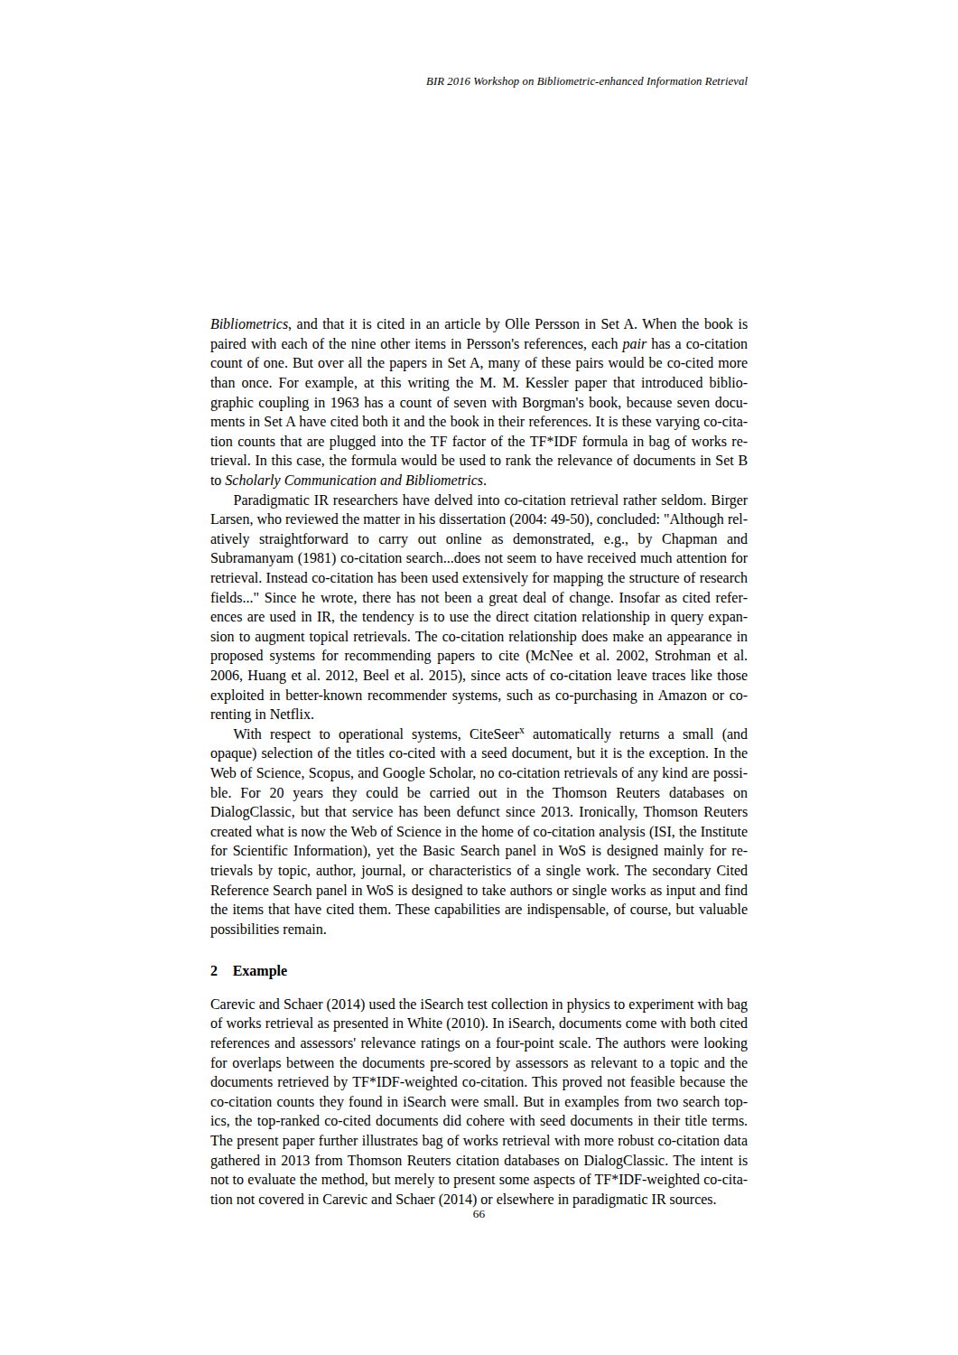BIR 2016 Workshop on Bibliometric-enhanced Information Retrieval
Bibliometrics, and that it is cited in an article by Olle Persson in Set A. When the book is paired with each of the nine other items in Persson's references, each pair has a co-citation count of one. But over all the papers in Set A, many of these pairs would be co-cited more than once. For example, at this writing the M. M. Kessler paper that introduced bibliographic coupling in 1963 has a count of seven with Borgman's book, because seven documents in Set A have cited both it and the book in their references. It is these varying co-citation counts that are plugged into the TF factor of the TF*IDF formula in bag of works retrieval. In this case, the formula would be used to rank the relevance of documents in Set B to Scholarly Communication and Bibliometrics.
Paradigmatic IR researchers have delved into co-citation retrieval rather seldom. Birger Larsen, who reviewed the matter in his dissertation (2004: 49-50), concluded: "Although relatively straightforward to carry out online as demonstrated, e.g., by Chapman and Subramanyam (1981) co-citation search...does not seem to have received much attention for retrieval. Instead co-citation has been used extensively for mapping the structure of research fields..." Since he wrote, there has not been a great deal of change. Insofar as cited references are used in IR, the tendency is to use the direct citation relationship in query expansion to augment topical retrievals. The co-citation relationship does make an appearance in proposed systems for recommending papers to cite (McNee et al. 2002, Strohman et al. 2006, Huang et al. 2012, Beel et al. 2015), since acts of co-citation leave traces like those exploited in better-known recommender systems, such as co-purchasing in Amazon or co-renting in Netflix.
With respect to operational systems, CiteSeerx automatically returns a small (and opaque) selection of the titles co-cited with a seed document, but it is the exception. In the Web of Science, Scopus, and Google Scholar, no co-citation retrievals of any kind are possible. For 20 years they could be carried out in the Thomson Reuters databases on DialogClassic, but that service has been defunct since 2013. Ironically, Thomson Reuters created what is now the Web of Science in the home of co-citation analysis (ISI, the Institute for Scientific Information), yet the Basic Search panel in WoS is designed mainly for retrievals by topic, author, journal, or characteristics of a single work. The secondary Cited Reference Search panel in WoS is designed to take authors or single works as input and find the items that have cited them. These capabilities are indispensable, of course, but valuable possibilities remain.
2 Example
Carevic and Schaer (2014) used the iSearch test collection in physics to experiment with bag of works retrieval as presented in White (2010). In iSearch, documents come with both cited references and assessors' relevance ratings on a four-point scale. The authors were looking for overlaps between the documents pre-scored by assessors as relevant to a topic and the documents retrieved by TF*IDF-weighted co-citation. This proved not feasible because the co-citation counts they found in iSearch were small. But in examples from two search topics, the top-ranked co-cited documents did cohere with seed documents in their title terms. The present paper further illustrates bag of works retrieval with more robust co-citation data gathered in 2013 from Thomson Reuters citation databases on DialogClassic. The intent is not to evaluate the method, but merely to present some aspects of TF*IDF-weighted co-citation not covered in Carevic and Schaer (2014) or elsewhere in paradigmatic IR sources.
66